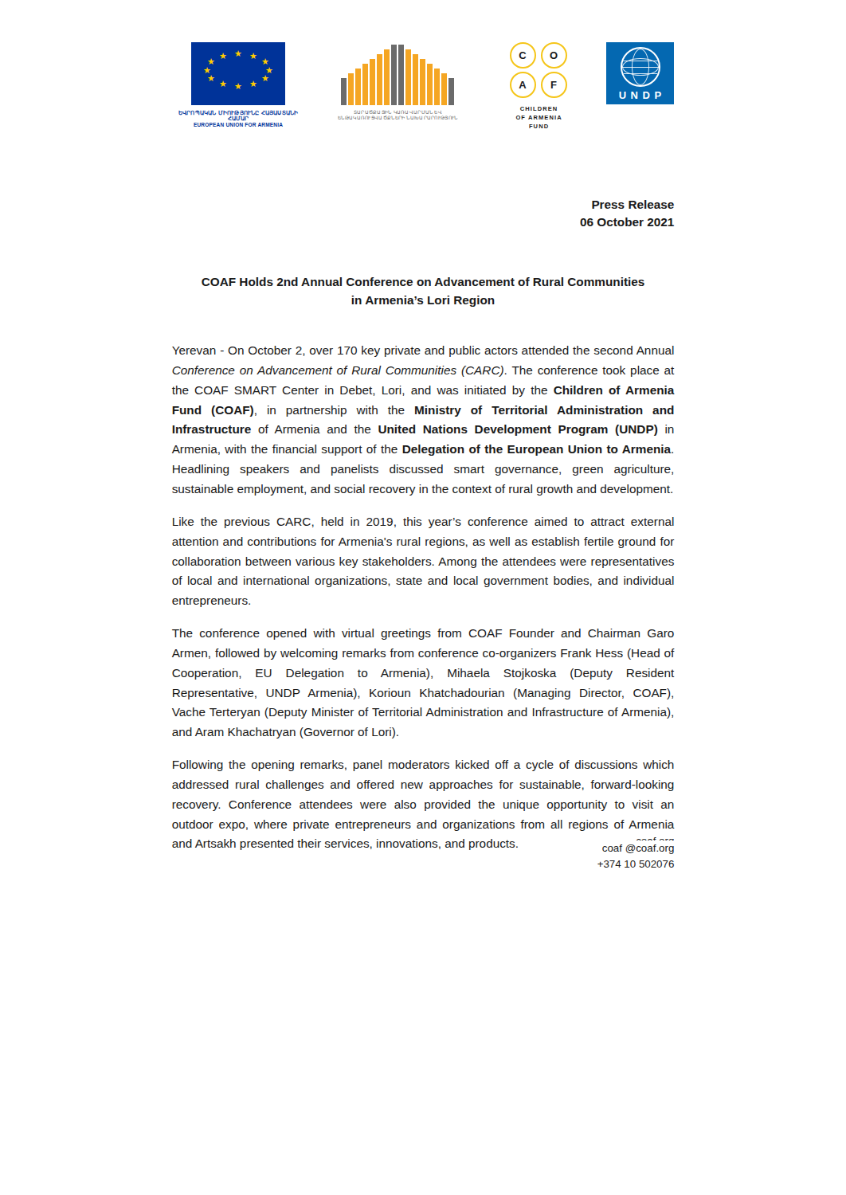★ ★ ★ ★ ★ ★ ★ ★ ★ ★ ★ ★
ԵՎՐՈՊԱԿԱՆ ՄԻՈՒԹՅՈՒՆԸ ՀԱՅԱՍՏԱՆԻ ՀԱՄԱՐ European Union for Armenia
ՏԱՐԱԾՔԱՅԻՆ ԿԱՌԱՎԱՐՄԱՆ ԵՎ ԵՆԹԱԿԱՌՈՒՑՎԱԾՔՆԵՐԻ ՆԱԽԱՐԱՐՈՒԹՅՈՒՆ
CO AF
Children
of Armenia
Fund
UNDP
Press Release
06 October 2021
COAF Holds 2nd Annual Conference on Advancement of Rural Communities
in Armenia’s Lori Region
Yerevan - On October 2, over 170 key private and public actors attended the second Annual Conference on Advancement of Rural Communities (CARC). The conference took place at the COAF SMART Center in Debet, Lori, and was initiated by the Children of Armenia Fund (COAF), in partnership with the Ministry of Territorial Administration and Infrastructure of Armenia and the United Nations Development Program (UNDP) in Armenia, with the financial support of the Delegation of the European Union to Armenia. Headlining speakers and panelists discussed smart governance, green agriculture, sustainable employment, and social recovery in the context of rural growth and development.
Like the previous CARC, held in 2019, this year’s conference aimed to attract external attention and contributions for Armenia's rural regions, as well as establish fertile ground for collaboration between various key stakeholders. Among the attendees were representatives of local and international organizations, state and local government bodies, and individual entrepreneurs.
The conference opened with virtual greetings from COAF Founder and Chairman Garo Armen, followed by welcoming remarks from conference co-organizers Frank Hess (Head of Cooperation, EU Delegation to Armenia), Mihaela Stojkoska (Deputy Resident Representative, UNDP Armenia), Korioun Khatchadourian (Managing Director, COAF), Vache Terteryan (Deputy Minister of Territorial Administration and Infrastructure of Armenia), and Aram Khachatryan (Governor of Lori).
Following the opening remarks, panel moderators kicked off a cycle of discussions which addressed rural challenges and offered new approaches for sustainable, forward-looking recovery. Conference attendees were also provided the unique opportunity to visit an outdoor expo, where private entrepreneurs and organizations from all regions of Armenia and Artsakh presented their services, innovations, and products.
coaf.org coaf @coaf.org
+374 10 502076